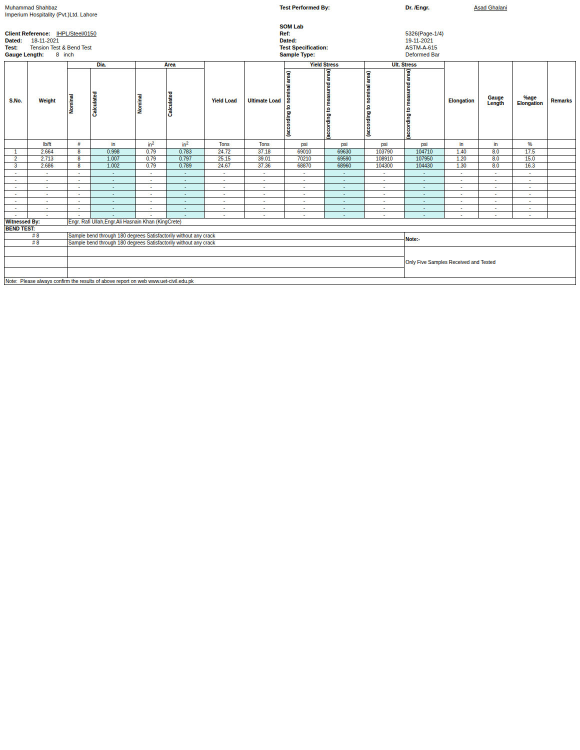| Muhammad Shahbaz | Test Performed By: | Dr. /Engr. | Asad Ghalani |
| Imperium Hospitality (Pvt.)Ltd. Lahore | | | |
| | SOM Lab |
| Client Reference: IHPL/Steel/0150 | Ref: | 5326(Page-1/4) |
| Dated: 18-11-2021 | Dated: | 19-11-2021 |
| Test: Tension Test & Bend Test | Test Specification: | ASTM-A-615 |
| Gauge Length: 8 inch | Sample Type: | Deformed Bar |
| S.No. | Weight | Dia. | Area | Yield Load | Ultimate Load | Yield Stress | Ult. Stress | Elongation | Gauge Length | %age Elongation | Remarks |
| --- | --- | --- | --- | --- | --- | --- | --- | --- | --- | --- | --- |
| Nominal | Calculated | Nominal | Calculated | (according to nominal area) | (according to measured area) | (according to nominal area) | (according to measured area) |
| | lb/ft | # | in | in 2 | in 2 | Tons | Tons | psi | psi | psi | psi | in | in | % | |
| 1 | 2.664 | 8 | 0.998 | 0.79 | 0.783 | 24.72 | 37.18 | 69010 | 69630 | 103790 | 104710 | 1.40 | 8.0 | 17.5 | |
| 2 | 2.713 | 8 | 1.007 | 0.79 | 0.797 | 25.15 | 39.01 | 70210 | 69590 | 108910 | 107950 | 1.20 | 8.0 | 15.0 | |
| 3 | 2.686 | 8 | 1.002 | 0.79 | 0.789 | 24.67 | 37.36 | 68870 | 68960 | 104300 | 104430 | 1.30 | 8.0 | 16.3 | |
| - | - | - | - | - | - | - | - | - | - | - | - | - | - | - | |
| - | - | - | - | - | - | - | - | - | - | - | - | - | - | - | |
| - | - | - | - | - | - | - | - | - | - | - | - | - | - | - | |
| - | - | - | - | - | - | - | - | - | - | - | - | - | - | - | |
| - | - | - | - | - | - | - | - | - | - | - | - | - | - | - | |
| - | - | - | - | - | - | - | - | - | - | - | - | - | - | - | |
| - | - | - | - | - | - | - | - | - | - | - | - | - | - | - | |
| Witnessed By: | Engr. Rafi Ullah,Engr.Ali Hasnain Khan (KingCrete) |
| BEND TEST: |
| # 8 | Sample bend through 180 degrees Satisfactorily without any crack | Note:- |
| # 8 | Sample bend through 180 degrees Satisfactorily without any crack |
| | | Only Five Samples Received and Tested |
| Note: Please always confirm the results of above report on web www.uet-civil.edu.pk |